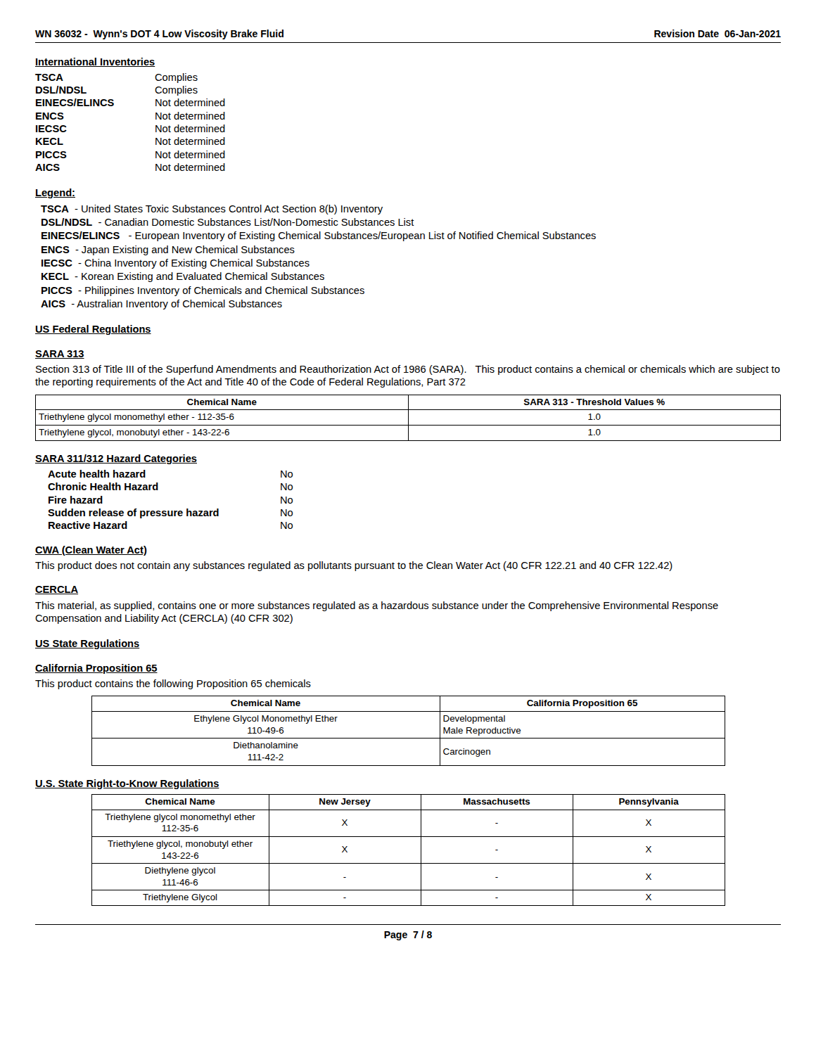WN 36032 - Wynn's DOT 4 Low Viscosity Brake Fluid
Revision Date 06-Jan-2021
International Inventories
| TSCA | Complies |
| DSL/NDSL | Complies |
| EINECS/ELINCS | Not determined |
| ENCS | Not determined |
| IECSC | Not determined |
| KECL | Not determined |
| PICCS | Not determined |
| AICS | Not determined |
Legend:
TSCA - United States Toxic Substances Control Act Section 8(b) Inventory
DSL/NDSL - Canadian Domestic Substances List/Non-Domestic Substances List
EINECS/ELINCS - European Inventory of Existing Chemical Substances/European List of Notified Chemical Substances
ENCS - Japan Existing and New Chemical Substances
IECSC - China Inventory of Existing Chemical Substances
KECL - Korean Existing and Evaluated Chemical Substances
PICCS - Philippines Inventory of Chemicals and Chemical Substances
AICS - Australian Inventory of Chemical Substances
US Federal Regulations
SARA 313
Section 313 of Title III of the Superfund Amendments and Reauthorization Act of 1986 (SARA). This product contains a chemical or chemicals which are subject to the reporting requirements of the Act and Title 40 of the Code of Federal Regulations, Part 372
| Chemical Name | SARA 313 - Threshold Values % |
| --- | --- |
| Triethylene glycol monomethyl ether - 112-35-6 | 1.0 |
| Triethylene glycol, monobutyl ether - 143-22-6 | 1.0 |
SARA 311/312 Hazard Categories
| Acute health hazard | No |
| Chronic Health Hazard | No |
| Fire hazard | No |
| Sudden release of pressure hazard | No |
| Reactive Hazard | No |
CWA (Clean Water Act)
This product does not contain any substances regulated as pollutants pursuant to the Clean Water Act (40 CFR 122.21 and 40 CFR 122.42)
CERCLA
This material, as supplied, contains one or more substances regulated as a hazardous substance under the Comprehensive Environmental Response Compensation and Liability Act (CERCLA) (40 CFR 302)
US State Regulations
California Proposition 65
This product contains the following Proposition 65 chemicals
| Chemical Name | California Proposition 65 |
| --- | --- |
| Ethylene Glycol Monomethyl Ether 110-49-6 | Developmental Male Reproductive |
| Diethanolamine 111-42-2 | Carcinogen |
U.S. State Right-to-Know Regulations
| Chemical Name | New Jersey | Massachusetts | Pennsylvania |
| --- | --- | --- | --- |
| Triethylene glycol monomethyl ether 112-35-6 | X | - | X |
| Triethylene glycol, monobutyl ether 143-22-6 | X | - | X |
| Diethylene glycol 111-46-6 | - | - | X |
| Triethylene Glycol | - | - | X |
Page 7 / 8